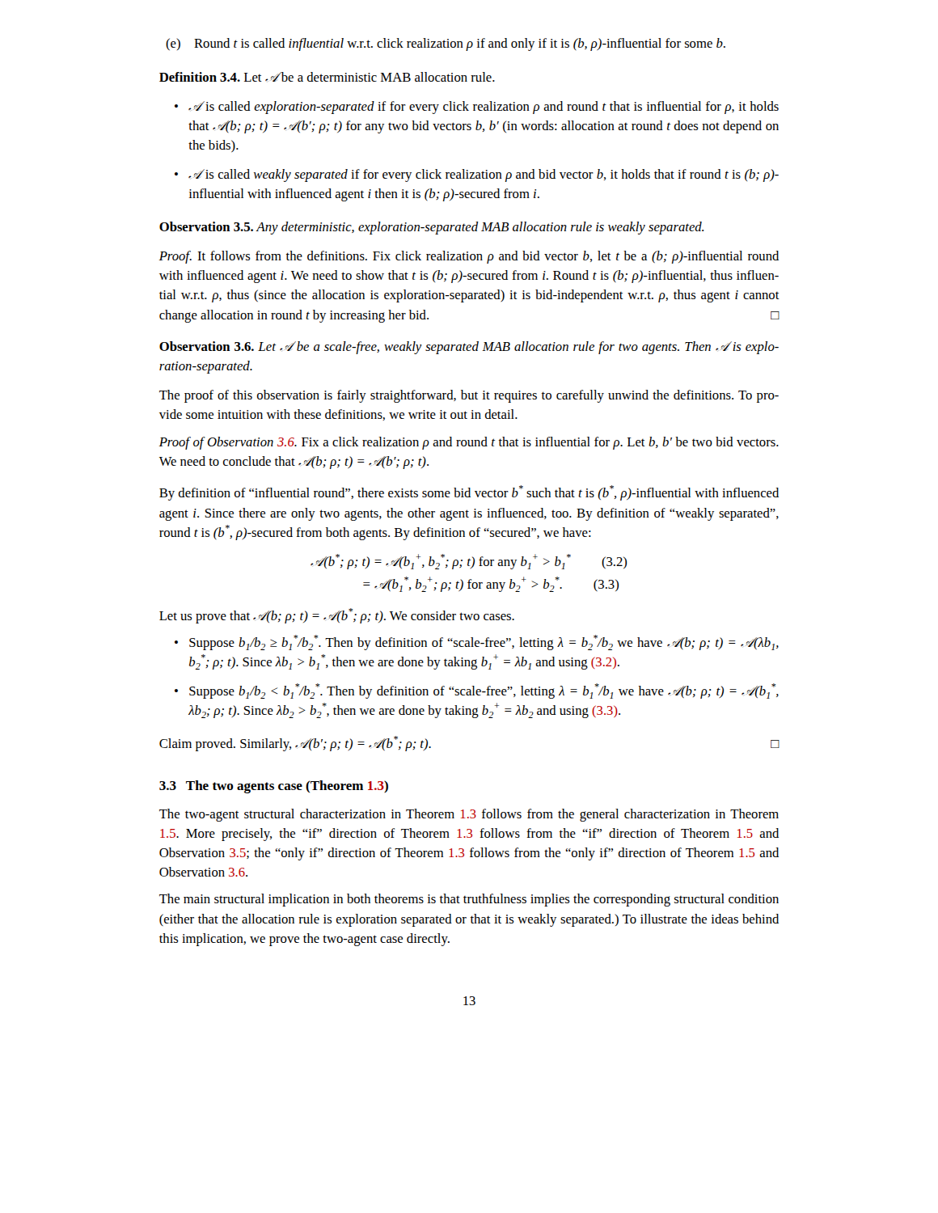(e) Round t is called influential w.r.t. click realization ρ if and only if it is (b, ρ)-influential for some b.
Definition 3.4. Let 𝒜 be a deterministic MAB allocation rule.
𝒜 is called exploration-separated if for every click realization ρ and round t that is influential for ρ, it holds that 𝒜(b; ρ; t) = 𝒜(b′; ρ; t) for any two bid vectors b, b′ (in words: allocation at round t does not depend on the bids).
𝒜 is called weakly separated if for every click realization ρ and bid vector b, it holds that if round t is (b; ρ)-influential with influenced agent i then it is (b; ρ)-secured from i.
Observation 3.5. Any deterministic, exploration-separated MAB allocation rule is weakly separated.
Proof. It follows from the definitions. Fix click realization ρ and bid vector b, let t be a (b; ρ)-influential round with influenced agent i. We need to show that t is (b; ρ)-secured from i. Round t is (b; ρ)-influential, thus influential w.r.t. ρ, thus (since the allocation is exploration-separated) it is bid-independent w.r.t. ρ, thus agent i cannot change allocation in round t by increasing her bid. □
Observation 3.6. Let 𝒜 be a scale-free, weakly separated MAB allocation rule for two agents. Then 𝒜 is exploration-separated.
The proof of this observation is fairly straightforward, but it requires to carefully unwind the definitions. To provide some intuition with these definitions, we write it out in detail.
Proof of Observation 3.6. Fix a click realization ρ and round t that is influential for ρ. Let b, b′ be two bid vectors. We need to conclude that 𝒜(b; ρ; t) = 𝒜(b′; ρ; t).
By definition of “influential round”, there exists some bid vector b* such that t is (b*, ρ)-influential with influenced agent i. Since there are only two agents, the other agent is influenced, too. By definition of “weakly separated”, round t is (b*, ρ)-secured from both agents. By definition of “secured”, we have:
𝒜(b*; ρ; t) = 𝒜(b1+, b2*; ρ; t) for any b1+ > b1*
(3.2)
= 𝒜(b1*, b2+; ρ; t) for any b2+ > b2*.
(3.3)
Let us prove that 𝒜(b; ρ; t) = 𝒜(b*; ρ; t). We consider two cases.
Suppose b1/b2 ≥ b1*/b2*. Then by definition of “scale-free”, letting λ = b2*/b2 we have 𝒜(b; ρ; t) = 𝒜(λb1, b2*; ρ; t). Since λb1 > b1*, then we are done by taking b1+ = λb1 and using (3.2).
Suppose b1/b2 < b1*/b2*. Then by definition of “scale-free”, letting λ = b1*/b1 we have 𝒜(b; ρ; t) = 𝒜(b1*, λb2; ρ; t). Since λb2 > b2*, then we are done by taking b2+ = λb2 and using (3.3).
Claim proved. Similarly, 𝒜(b′; ρ; t) = 𝒜(b*; ρ; t). □
3.3 The two agents case (Theorem 1.3)
The two-agent structural characterization in Theorem 1.3 follows from the general characterization in Theorem 1.5. More precisely, the “if” direction of Theorem 1.3 follows from the “if” direction of Theorem 1.5 and Observation 3.5; the “only if” direction of Theorem 1.3 follows from the “only if” direction of Theorem 1.5 and Observation 3.6.
The main structural implication in both theorems is that truthfulness implies the corresponding structural condition (either that the allocation rule is exploration separated or that it is weakly separated.) To illustrate the ideas behind this implication, we prove the two-agent case directly.
13